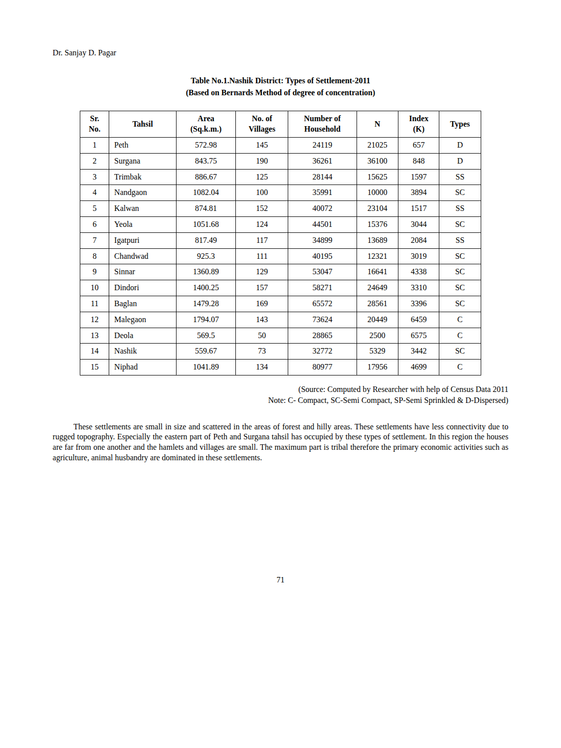Dr. Sanjay D. Pagar
Table No.1.Nashik District: Types of Settlement-2011
(Based on Bernards Method of degree of concentration)
| Sr. No. | Tahsil | Area (Sq.k.m.) | No. of Villages | Number of Household | N | Index (K) | Types |
| --- | --- | --- | --- | --- | --- | --- | --- |
| 1 | Peth | 572.98 | 145 | 24119 | 21025 | 657 | D |
| 2 | Surgana | 843.75 | 190 | 36261 | 36100 | 848 | D |
| 3 | Trimbak | 886.67 | 125 | 28144 | 15625 | 1597 | SS |
| 4 | Nandgaon | 1082.04 | 100 | 35991 | 10000 | 3894 | SC |
| 5 | Kalwan | 874.81 | 152 | 40072 | 23104 | 1517 | SS |
| 6 | Yeola | 1051.68 | 124 | 44501 | 15376 | 3044 | SC |
| 7 | Igatpuri | 817.49 | 117 | 34899 | 13689 | 2084 | SS |
| 8 | Chandwad | 925.3 | 111 | 40195 | 12321 | 3019 | SC |
| 9 | Sinnar | 1360.89 | 129 | 53047 | 16641 | 4338 | SC |
| 10 | Dindori | 1400.25 | 157 | 58271 | 24649 | 3310 | SC |
| 11 | Baglan | 1479.28 | 169 | 65572 | 28561 | 3396 | SC |
| 12 | Malegaon | 1794.07 | 143 | 73624 | 20449 | 6459 | C |
| 13 | Deola | 569.5 | 50 | 28865 | 2500 | 6575 | C |
| 14 | Nashik | 559.67 | 73 | 32772 | 5329 | 3442 | SC |
| 15 | Niphad | 1041.89 | 134 | 80977 | 17956 | 4699 | C |
(Source: Computed by Researcher with help of Census Data 2011
Note: C- Compact, SC-Semi Compact, SP-Semi Sprinkled & D-Dispersed)
These settlements are small in size and scattered in the areas of forest and hilly areas. These settlements have less connectivity due to rugged topography. Especially the eastern part of Peth and Surgana tahsil has occupied by these types of settlement. In this region the houses are far from one another and the hamlets and villages are small. The maximum part is tribal therefore the primary economic activities such as agriculture, animal husbandry are dominated in these settlements.
71